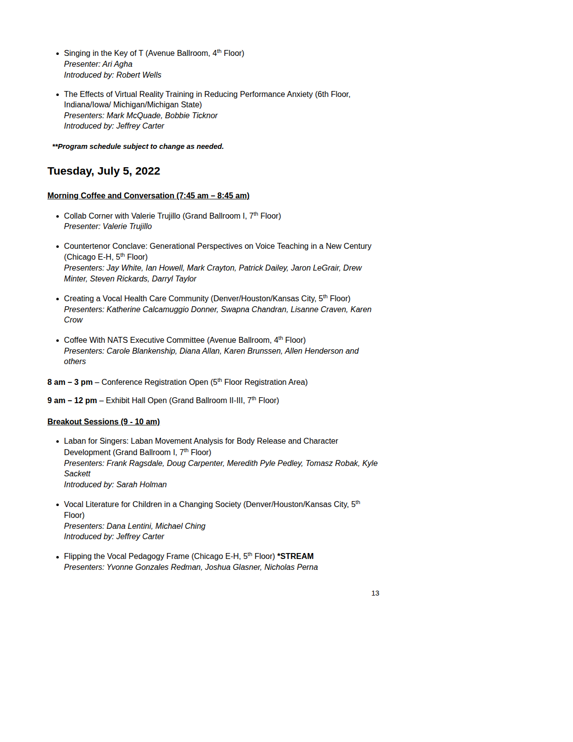Singing in the Key of T (Avenue Ballroom, 4th Floor)
Presenter: Ari Agha
Introduced by: Robert Wells
The Effects of Virtual Reality Training in Reducing Performance Anxiety (6th Floor, Indiana/Iowa/ Michigan/Michigan State)
Presenters: Mark McQuade, Bobbie Ticknor
Introduced by: Jeffrey Carter
**Program schedule subject to change as needed.
Tuesday, July 5, 2022
Morning Coffee and Conversation (7:45 am – 8:45 am)
Collab Corner with Valerie Trujillo (Grand Ballroom I, 7th Floor)
Presenter: Valerie Trujillo
Countertenor Conclave: Generational Perspectives on Voice Teaching in a New Century (Chicago E-H, 5th Floor)
Presenters: Jay White, Ian Howell, Mark Crayton, Patrick Dailey, Jaron LeGrair, Drew Minter, Steven Rickards, Darryl Taylor
Creating a Vocal Health Care Community (Denver/Houston/Kansas City, 5th Floor)
Presenters: Katherine Calcamuggio Donner, Swapna Chandran, Lisanne Craven, Karen Crow
Coffee With NATS Executive Committee (Avenue Ballroom, 4th Floor)
Presenters: Carole Blankenship, Diana Allan, Karen Brunssen, Allen Henderson and others
8 am – 3 pm – Conference Registration Open (5th Floor Registration Area)
9 am – 12 pm – Exhibit Hall Open (Grand Ballroom II-III, 7th Floor)
Breakout Sessions (9 - 10 am)
Laban for Singers: Laban Movement Analysis for Body Release and Character Development (Grand Ballroom I, 7th Floor)
Presenters: Frank Ragsdale, Doug Carpenter, Meredith Pyle Pedley, Tomasz Robak, Kyle Sackett
Introduced by: Sarah Holman
Vocal Literature for Children in a Changing Society (Denver/Houston/Kansas City, 5th Floor)
Presenters: Dana Lentini, Michael Ching
Introduced by: Jeffrey Carter
Flipping the Vocal Pedagogy Frame (Chicago E-H, 5th Floor) *STREAM
Presenters: Yvonne Gonzales Redman, Joshua Glasner, Nicholas Perna
13